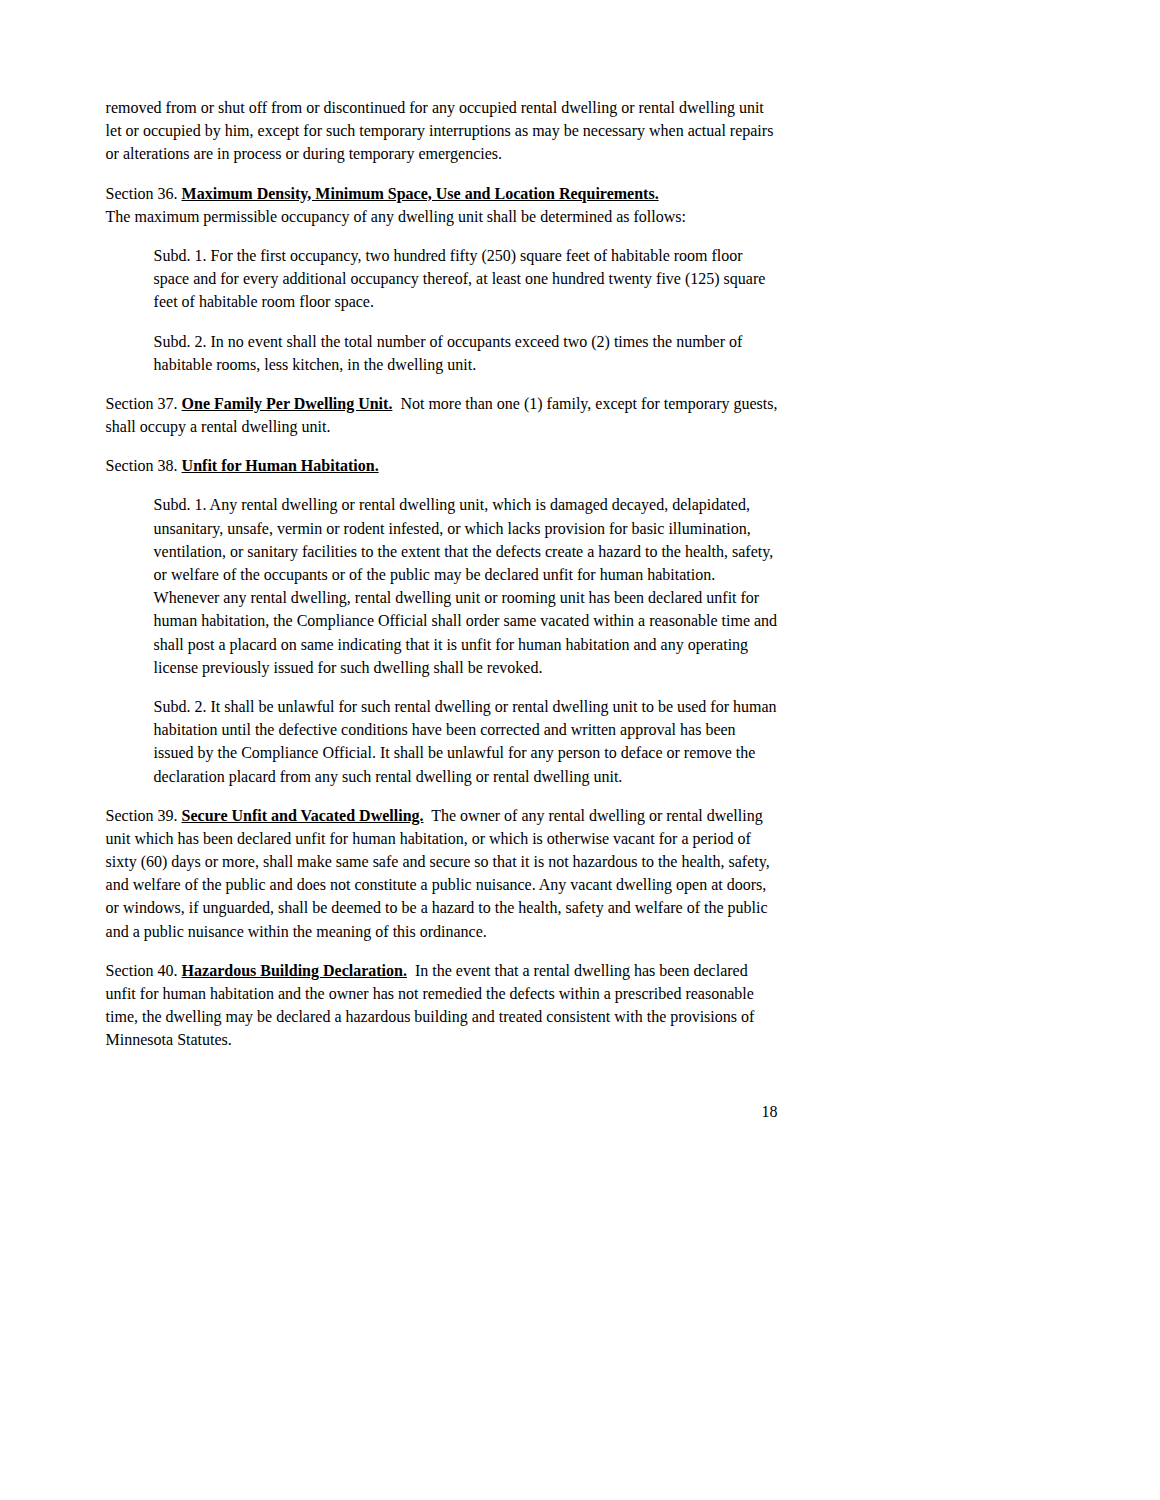removed from or shut off from or discontinued for any occupied rental dwelling or rental dwelling unit let or occupied by him, except for such temporary interruptions as may be necessary when actual repairs or alterations are in process or during temporary emergencies.
Section 36. Maximum Density, Minimum Space, Use and Location Requirements.
The maximum permissible occupancy of any dwelling unit shall be determined as follows:
Subd. 1. For the first occupancy, two hundred fifty (250) square feet of habitable room floor space and for every additional occupancy thereof, at least one hundred twenty five (125) square feet of habitable room floor space.
Subd. 2. In no event shall the total number of occupants exceed two (2) times the number of habitable rooms, less kitchen, in the dwelling unit.
Section 37. One Family Per Dwelling Unit. Not more than one (1) family, except for temporary guests, shall occupy a rental dwelling unit.
Section 38. Unfit for Human Habitation.
Subd. 1. Any rental dwelling or rental dwelling unit, which is damaged decayed, delapidated, unsanitary, unsafe, vermin or rodent infested, or which lacks provision for basic illumination, ventilation, or sanitary facilities to the extent that the defects create a hazard to the health, safety, or welfare of the occupants or of the public may be declared unfit for human habitation. Whenever any rental dwelling, rental dwelling unit or rooming unit has been declared unfit for human habitation, the Compliance Official shall order same vacated within a reasonable time and shall post a placard on same indicating that it is unfit for human habitation and any operating license previously issued for such dwelling shall be revoked.
Subd. 2. It shall be unlawful for such rental dwelling or rental dwelling unit to be used for human habitation until the defective conditions have been corrected and written approval has been issued by the Compliance Official. It shall be unlawful for any person to deface or remove the declaration placard from any such rental dwelling or rental dwelling unit.
Section 39. Secure Unfit and Vacated Dwelling. The owner of any rental dwelling or rental dwelling unit which has been declared unfit for human habitation, or which is otherwise vacant for a period of sixty (60) days or more, shall make same safe and secure so that it is not hazardous to the health, safety, and welfare of the public and does not constitute a public nuisance. Any vacant dwelling open at doors, or windows, if unguarded, shall be deemed to be a hazard to the health, safety and welfare of the public and a public nuisance within the meaning of this ordinance.
Section 40. Hazardous Building Declaration. In the event that a rental dwelling has been declared unfit for human habitation and the owner has not remedied the defects within a prescribed reasonable time, the dwelling may be declared a hazardous building and treated consistent with the provisions of Minnesota Statutes.
18